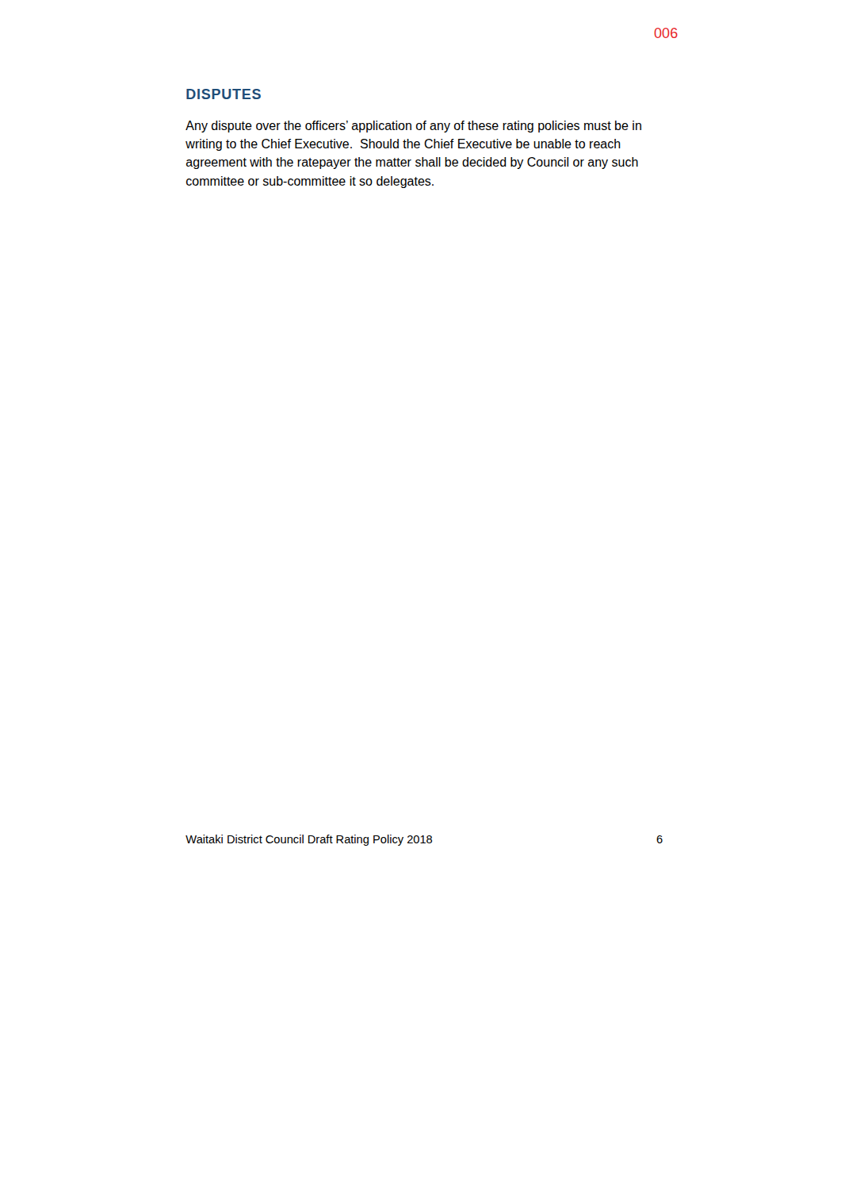006
Disputes
Any dispute over the officers’ application of any of these rating policies must be in writing to the Chief Executive. Should the Chief Executive be unable to reach agreement with the ratepayer the matter shall be decided by Council or any such committee or sub-committee it so delegates.
Waitaki District Council Draft Rating Policy 2018 6